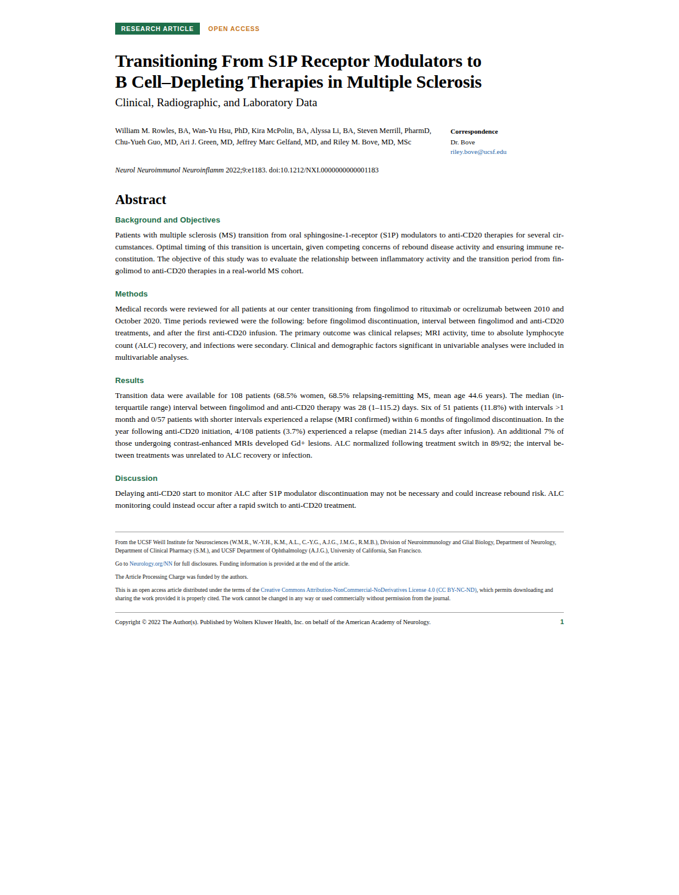Research Article Open Access
Transitioning From S1P Receptor Modulators to
B Cell–Depleting Therapies in Multiple Sclerosis
Clinical, Radiographic, and Laboratory Data
William M. Rowles, BA, Wan-Yu Hsu, PhD, Kira McPolin, BA, Alyssa Li, BA, Steven Merrill, PharmD,
Chu-Yueh Guo, MD, Ari J. Green, MD, Jeffrey Marc Gelfand, MD, and Riley M. Bove, MD, MSc
Correspondence
Dr. Bove
riley.bove@ucsf.edu
Neurol Neuroimmunol Neuroinflamm 2022;9:e1183. doi:10.1212/NXI.0000000000001183
Abstract
Background and Objectives
Patients with multiple sclerosis (MS) transition from oral sphingosine-1-receptor (S1P) modulators to anti-CD20 therapies for several circumstances. Optimal timing of this transition is uncertain, given competing concerns of rebound disease activity and ensuring immune reconstitution. The objective of this study was to evaluate the relationship between inflammatory activity and the transition period from fingolimod to anti-CD20 therapies in a real-world MS cohort.
Methods
Medical records were reviewed for all patients at our center transitioning from fingolimod to rituximab or ocrelizumab between 2010 and October 2020. Time periods reviewed were the following: before fingolimod discontinuation, interval between fingolimod and anti-CD20 treatments, and after the first anti-CD20 infusion. The primary outcome was clinical relapses; MRI activity, time to absolute lymphocyte count (ALC) recovery, and infections were secondary. Clinical and demographic factors significant in univariable analyses were included in multivariable analyses.
Results
Transition data were available for 108 patients (68.5% women, 68.5% relapsing-remitting MS, mean age 44.6 years). The median (interquartile range) interval between fingolimod and anti-CD20 therapy was 28 (1–115.2) days. Six of 51 patients (11.8%) with intervals >1 month and 0/57 patients with shorter intervals experienced a relapse (MRI confirmed) within 6 months of fingolimod discontinuation. In the year following anti-CD20 initiation, 4/108 patients (3.7%) experienced a relapse (median 214.5 days after infusion). An additional 7% of those undergoing contrast-enhanced MRIs developed Gd+ lesions. ALC normalized following treatment switch in 89/92; the interval between treatments was unrelated to ALC recovery or infection.
Discussion
Delaying anti-CD20 start to monitor ALC after S1P modulator discontinuation may not be necessary and could increase rebound risk. ALC monitoring could instead occur after a rapid switch to anti-CD20 treatment.
From the UCSF Weill Institute for Neurosciences (W.M.R., W.-Y.H., K.M., A.L., C.-Y.G., A.J.G., J.M.G., R.M.B.), Division of Neuroimmunology and Glial Biology, Department of Neurology, Department of Clinical Pharmacy (S.M.), and UCSF Department of Ophthalmology (A.J.G.), University of California, San Francisco.
Go to Neurology.org/NN for full disclosures. Funding information is provided at the end of the article.
The Article Processing Charge was funded by the authors.
This is an open access article distributed under the terms of the Creative Commons Attribution-NonCommercial-NoDerivatives License 4.0 (CC BY-NC-ND), which permits downloading and sharing the work provided it is properly cited. The work cannot be changed in any way or used commercially without permission from the journal.
Copyright © 2022 The Author(s). Published by Wolters Kluwer Health, Inc. on behalf of the American Academy of Neurology.
1